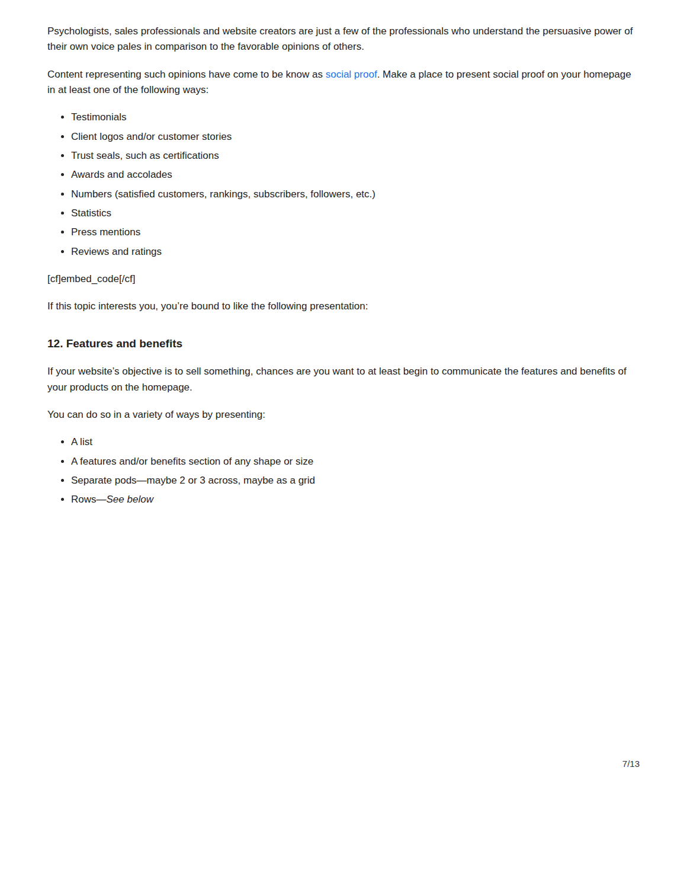Psychologists, sales professionals and website creators are just a few of the professionals who understand the persuasive power of their own voice pales in comparison to the favorable opinions of others.
Content representing such opinions have come to be know as social proof. Make a place to present social proof on your homepage in at least one of the following ways:
Testimonials
Client logos and/or customer stories
Trust seals, such as certifications
Awards and accolades
Numbers (satisfied customers, rankings, subscribers, followers, etc.)
Statistics
Press mentions
Reviews and ratings
[cf]embed_code[/cf]
If this topic interests you, you’re bound to like the following presentation:
12. Features and benefits
If your website’s objective is to sell something, chances are you want to at least begin to communicate the features and benefits of your products on the homepage.
You can do so in a variety of ways by presenting:
A list
A features and/or benefits section of any shape or size
Separate pods—maybe 2 or 3 across, maybe as a grid
Rows—See below
7/13